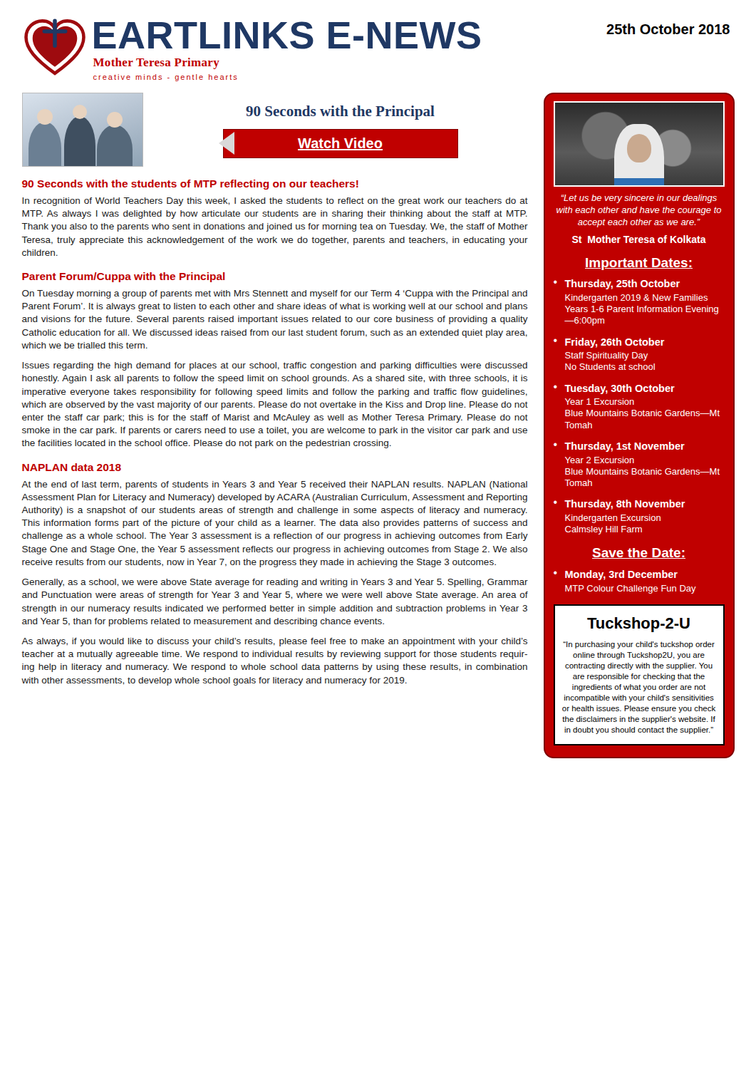EARTLINKS E-NEWS
Mother Teresa Primary creative minds - gentle hearts
25th October 2018
90 Seconds with the Principal
Watch Video
90 Seconds with the students of MTP reflecting on our teachers!
In recognition of World Teachers Day this week, I asked the students to reflect on the great work our teachers do at MTP. As always I was delighted by how articulate our students are in sharing their thinking about the staff at MTP. Thank you also to the parents who sent in donations and joined us for morning tea on Tuesday. We, the staff of Mother Teresa, truly appreciate this acknowledgement of the work we do together, parents and teachers, in educating your children.
Parent Forum/Cuppa with the Principal
On Tuesday morning a group of parents met with Mrs Stennett and myself for our Term 4 ‘Cuppa with the Principal and Parent Forum’. It is always great to listen to each other and share ideas of what is working well at our school and plans and visions for the future. Several parents raised important issues related to our core business of providing a quality Catholic education for all. We discussed ideas raised from our last student forum, such as an extended quiet play area, which we be trialled this term.
Issues regarding the high demand for places at our school, traffic congestion and parking difficulties were discussed honestly. Again I ask all parents to follow the speed limit on school grounds. As a shared site, with three schools, it is imperative everyone takes responsibility for following speed limits and follow the parking and traffic flow guidelines, which are observed by the vast majority of our parents. Please do not overtake in the Kiss and Drop line. Please do not enter the staff car park; this is for the staff of Marist and McAuley as well as Mother Teresa Primary. Please do not smoke in the car park. If parents or carers need to use a toilet, you are welcome to park in the visitor car park and use the facilities located in the school office. Please do not park on the pedestrian crossing.
NAPLAN data 2018
At the end of last term, parents of students in Years 3 and Year 5 received their NAPLAN results. NAPLAN (National Assessment Plan for Literacy and Numeracy) developed by ACARA (Australian Curriculum, Assessment and Reporting Authority) is a snapshot of our students areas of strength and challenge in some aspects of literacy and numeracy. This information forms part of the picture of your child as a learner. The data also provides patterns of success and challenge as a whole school. The Year 3 assessment is a reflection of our progress in achieving outcomes from Early Stage One and Stage One, the Year 5 assessment reflects our progress in achieving outcomes from Stage 2. We also receive results from our students, now in Year 7, on the progress they made in achieving the Stage 3 outcomes.
Generally, as a school, we were above State average for reading and writing in Years 3 and Year 5. Spelling, Grammar and Punctuation were areas of strength for Year 3 and Year 5, where we were well above State average. An area of strength in our numeracy results indicated we performed better in simple addition and subtraction problems in Year 3 and Year 5, than for problems related to measurement and describing chance events.
As always, if you would like to discuss your child’s results, please feel free to make an appointment with your child’s teacher at a mutually agreeable time. We respond to individual results by reviewing support for those students requiring help in literacy and numeracy. We respond to whole school data patterns by using these results, in combination with other assessments, to develop whole school goals for literacy and numeracy for 2019.
“Let us be very sincere in our dealings with each other and have the courage to accept each other as we are.”
St Mother Teresa of Kolkata
Important Dates:
Thursday, 25th October Kindergarten 2019 & New Families
Years 1-6 Parent Information Evening—6:00pm
Friday, 26th October Staff Spirituality Day
No Students at school
Tuesday, 30th October Year 1 Excursion
Blue Mountains Botanic Gardens—Mt Tomah
Thursday, 1st November Year 2 Excursion
Blue Mountains Botanic Gardens—Mt Tomah
Thursday, 8th November Kindergarten Excursion
Calmsley Hill Farm
Save the Date:
Monday, 3rd December MTP Colour Challenge Fun Day
Tuckshop-2-U
“In purchasing your child's tuckshop order online through Tuckshop2U, you are contracting directly with the supplier. You are responsible for checking that the ingredients of what you order are not incompatible with your child's sensitivities or health issues. Please ensure you check the disclaimers in the supplier's website. If in doubt you should contact the supplier.”